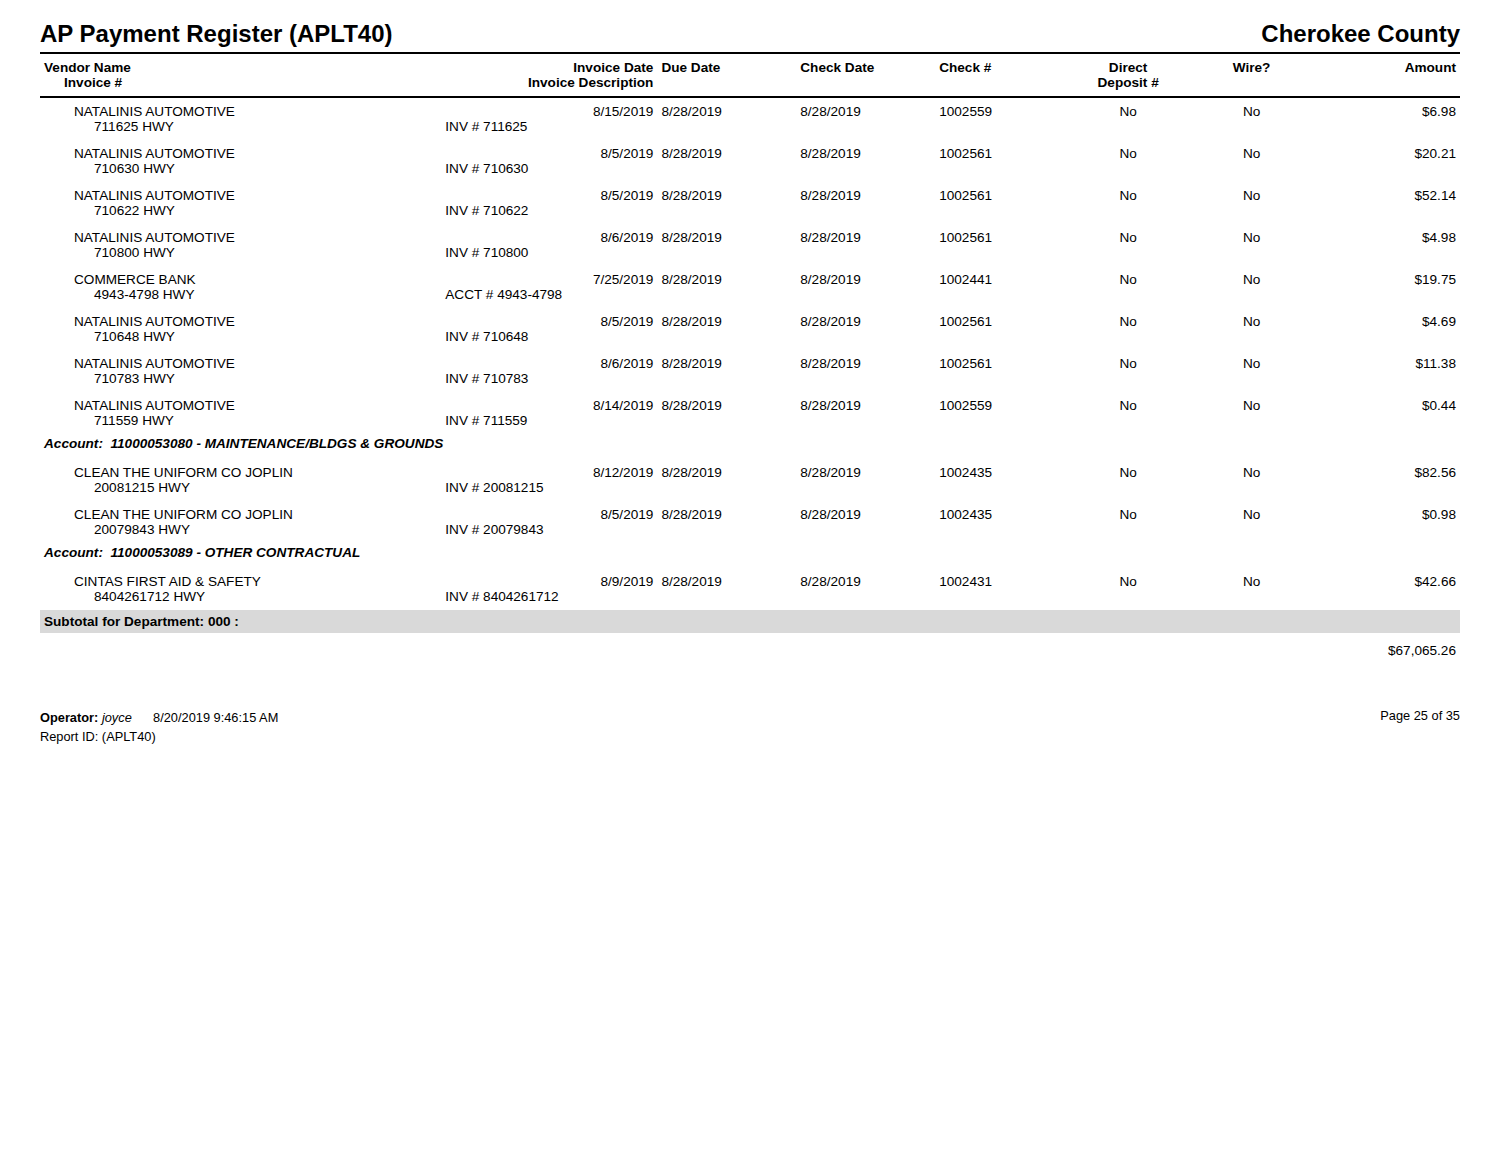AP Payment Register (APLT40)
Cherokee County
| Vendor Name Invoice # | Invoice Date Invoice Description | Due Date | Check Date | Check # | Direct Deposit # | Wire? | Amount |
| --- | --- | --- | --- | --- | --- | --- | --- |
| NATALINIS AUTOMOTIVE 711625 HWY | 8/15/2019 INV # 711625 | 8/28/2019 | 8/28/2019 | 1002559 | No | No | $6.98 |
| NATALINIS AUTOMOTIVE 710630 HWY | 8/5/2019 INV # 710630 | 8/28/2019 | 8/28/2019 | 1002561 | No | No | $20.21 |
| NATALINIS AUTOMOTIVE 710622 HWY | 8/5/2019 INV # 710622 | 8/28/2019 | 8/28/2019 | 1002561 | No | No | $52.14 |
| NATALINIS AUTOMOTIVE 710800 HWY | 8/6/2019 INV # 710800 | 8/28/2019 | 8/28/2019 | 1002561 | No | No | $4.98 |
| COMMERCE BANK 4943-4798 HWY | 7/25/2019 ACCT # 4943-4798 | 8/28/2019 | 8/28/2019 | 1002441 | No | No | $19.75 |
| NATALINIS AUTOMOTIVE 710648 HWY | 8/5/2019 INV # 710648 | 8/28/2019 | 8/28/2019 | 1002561 | No | No | $4.69 |
| NATALINIS AUTOMOTIVE 710783 HWY | 8/6/2019 INV # 710783 | 8/28/2019 | 8/28/2019 | 1002561 | No | No | $11.38 |
| NATALINIS AUTOMOTIVE 711559 HWY | 8/14/2019 INV # 711559 | 8/28/2019 | 8/28/2019 | 1002559 | No | No | $0.44 |
| Account: 11000053080 - MAINTENANCE/BLDGS & GROUNDS |
| CLEAN THE UNIFORM CO JOPLIN 20081215 HWY | 8/12/2019 INV # 20081215 | 8/28/2019 | 8/28/2019 | 1002435 | No | No | $82.56 |
| CLEAN THE UNIFORM CO JOPLIN 20079843 HWY | 8/5/2019 INV # 20079843 | 8/28/2019 | 8/28/2019 | 1002435 | No | No | $0.98 |
| Account: 11000053089 - OTHER CONTRACTUAL |
| CINTAS FIRST AID & SAFETY 8404261712 HWY | 8/9/2019 INV # 8404261712 | 8/28/2019 | 8/28/2019 | 1002431 | No | No | $42.66 |
| Subtotal for Department: 000 : |
| $67,065.26 |
Operator: joyce 8/20/2019 9:46:15 AM
Report ID: (APLT40)
Page 25 of 35